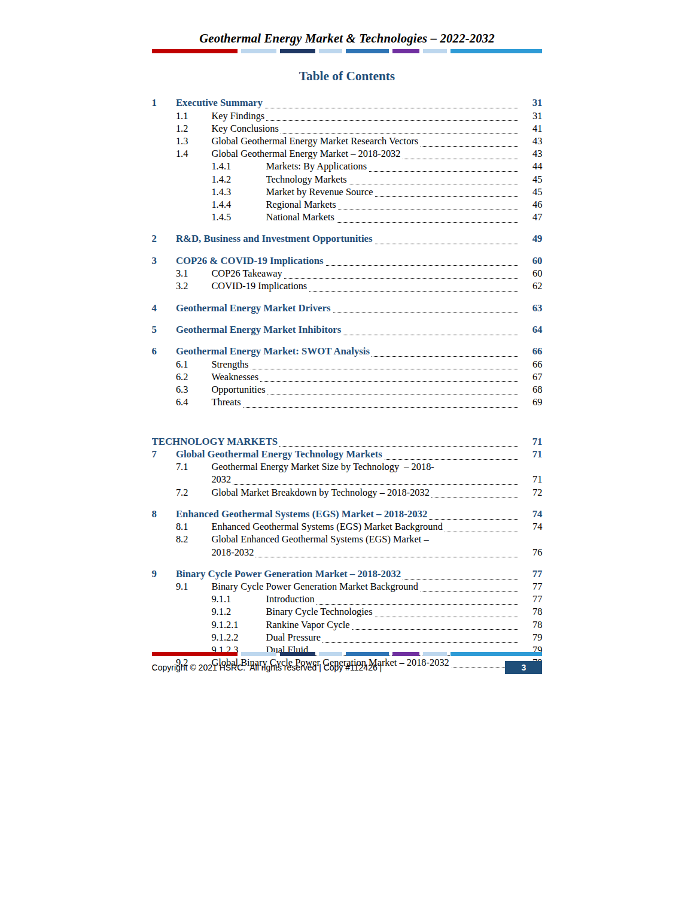Geothermal Energy Market & Technologies – 2022-2032
Table of Contents
| 1 | Executive Summary | 31 |
| | 1.1 | Key Findings | 31 |
| | 1.2 | Key Conclusions | 41 |
| | 1.3 | Global Geothermal Energy Market Research Vectors | 43 |
| | 1.4 | Global Geothermal Energy Market – 2018-2032 | 43 |
| | | 1.4.1 | Markets: By Applications | 44 |
| | | 1.4.2 | Technology Markets | 45 |
| | | 1.4.3 | Market by Revenue Source | 45 |
| | | 1.4.4 | Regional Markets | 46 |
| | | 1.4.5 | National Markets | 47 |
| 2 | R&D, Business and Investment Opportunities | 49 |
| 3 | COP26 & COVID-19 Implications | 60 |
| | 3.1 | COP26 Takeaway | 60 |
| | 3.2 | COVID-19 Implications | 62 |
| 4 | Geothermal Energy Market Drivers | 63 |
| 5 | Geothermal Energy Market Inhibitors | 64 |
| 6 | Geothermal Energy Market: SWOT Analysis | 66 |
| | 6.1 | Strengths | 66 |
| | 6.2 | Weaknesses | 67 |
| | 6.3 | Opportunities | 68 |
| | 6.4 | Threats | 69 |
| TECHNOLOGY MARKETS | 71 |
| 7 | Global Geothermal Energy Technology Markets | 71 |
| | 7.1 | Geothermal Energy Market Size by Technology – 2018- | |
| | | 2032 | 71 |
| | 7.2 | Global Market Breakdown by Technology – 2018-2032 | 72 |
| 8 | Enhanced Geothermal Systems (EGS) Market – 2018-2032 | 74 |
| | 8.1 | Enhanced Geothermal Systems (EGS) Market Background | 74 |
| | 8.2 | Global Enhanced Geothermal Systems (EGS) Market – | |
| | | 2018-2032 | 76 |
| 9 | Binary Cycle Power Generation Market – 2018-2032 | 77 |
| | 9.1 | Binary Cycle Power Generation Market Background | 77 |
| | | 9.1.1 | Introduction | 77 |
| | | 9.1.2 | Binary Cycle Technologies | 78 |
| | | 9.1.2.1 | Rankine Vapor Cycle | 78 |
| | | 9.1.2.2 | Dual Pressure | 79 |
| | | 9.1.2.3 | Dual Fluid | 79 |
| | 9.2 | Global Binary Cycle Power Generation Market – 2018-2032 | 79 |
Copyright © 2021 HSRC. All rights reserved | Copy #112426 |
3